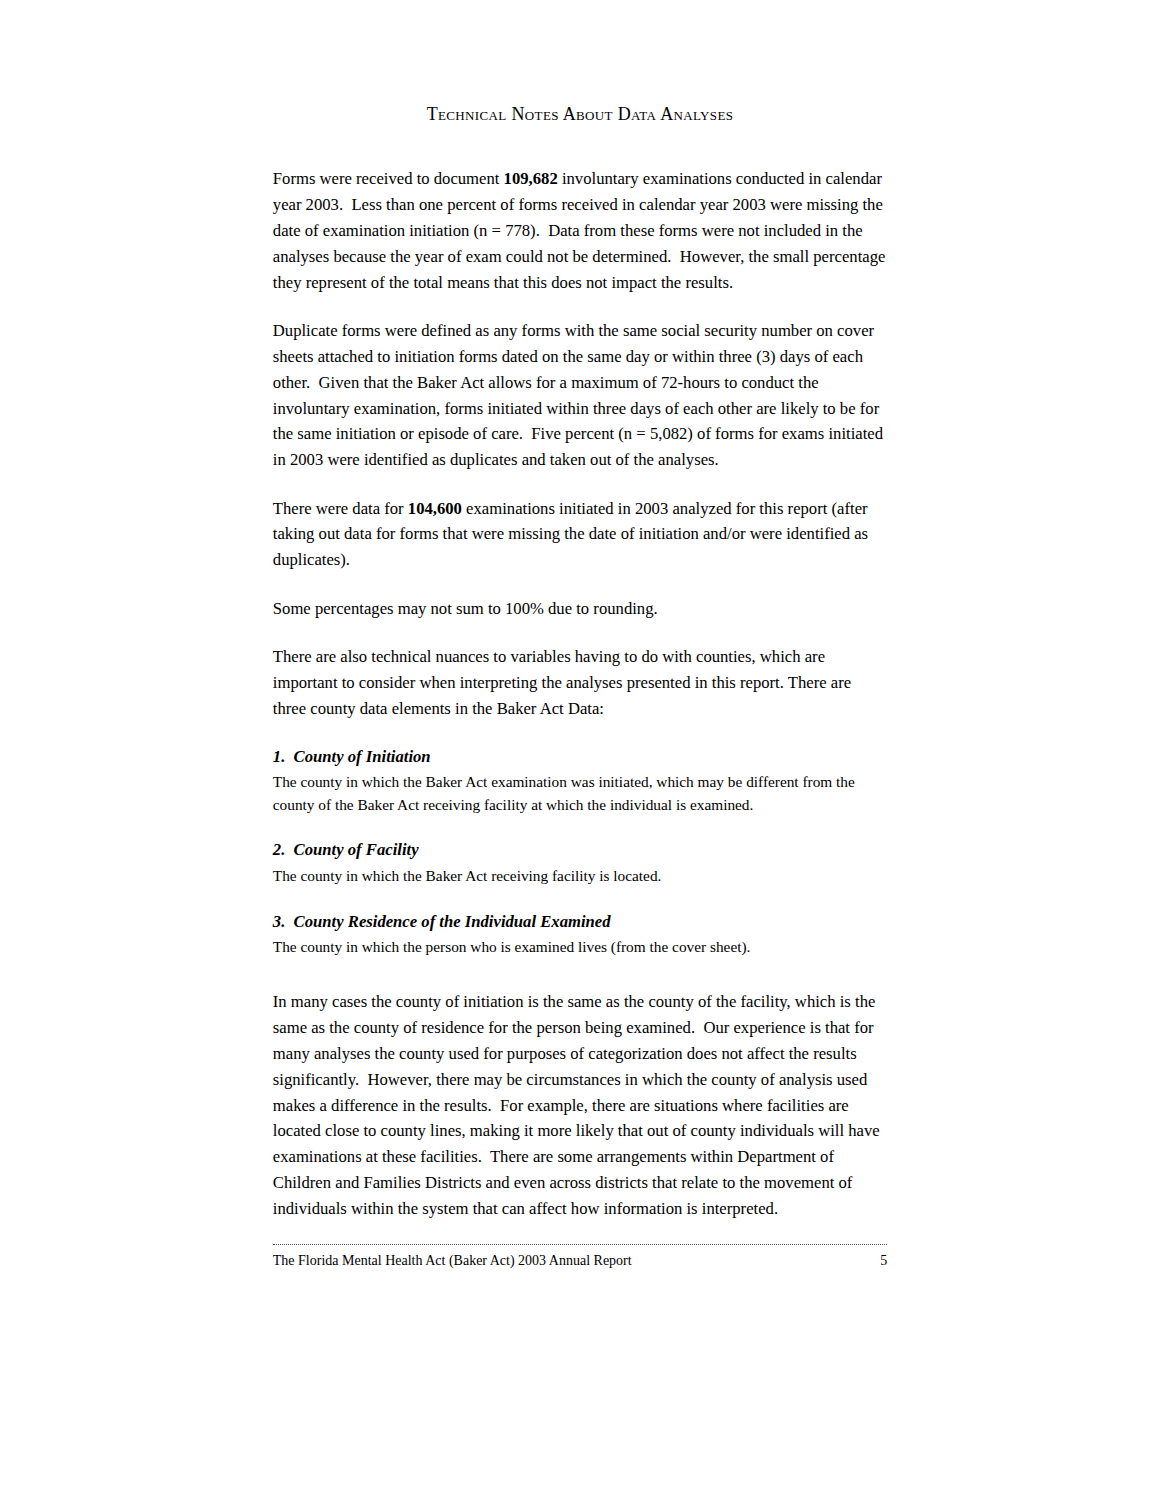Technical Notes About Data Analyses
Forms were received to document 109,682 involuntary examinations conducted in calendar year 2003. Less than one percent of forms received in calendar year 2003 were missing the date of examination initiation (n = 778). Data from these forms were not included in the analyses because the year of exam could not be determined. However, the small percentage they represent of the total means that this does not impact the results.
Duplicate forms were defined as any forms with the same social security number on cover sheets attached to initiation forms dated on the same day or within three (3) days of each other. Given that the Baker Act allows for a maximum of 72-hours to conduct the involuntary examination, forms initiated within three days of each other are likely to be for the same initiation or episode of care. Five percent (n = 5,082) of forms for exams initiated in 2003 were identified as duplicates and taken out of the analyses.
There were data for 104,600 examinations initiated in 2003 analyzed for this report (after taking out data for forms that were missing the date of initiation and/or were identified as duplicates).
Some percentages may not sum to 100% due to rounding.
There are also technical nuances to variables having to do with counties, which are important to consider when interpreting the analyses presented in this report. There are three county data elements in the Baker Act Data:
1. County of Initiation
The county in which the Baker Act examination was initiated, which may be different from the county of the Baker Act receiving facility at which the individual is examined.
2. County of Facility
The county in which the Baker Act receiving facility is located.
3. County Residence of the Individual Examined
The county in which the person who is examined lives (from the cover sheet).
In many cases the county of initiation is the same as the county of the facility, which is the same as the county of residence for the person being examined. Our experience is that for many analyses the county used for purposes of categorization does not affect the results significantly. However, there may be circumstances in which the county of analysis used makes a difference in the results. For example, there are situations where facilities are located close to county lines, making it more likely that out of county individuals will have examinations at these facilities. There are some arrangements within Department of Children and Families Districts and even across districts that relate to the movement of individuals within the system that can affect how information is interpreted.
The Florida Mental Health Act (Baker Act) 2003 Annual Report 5